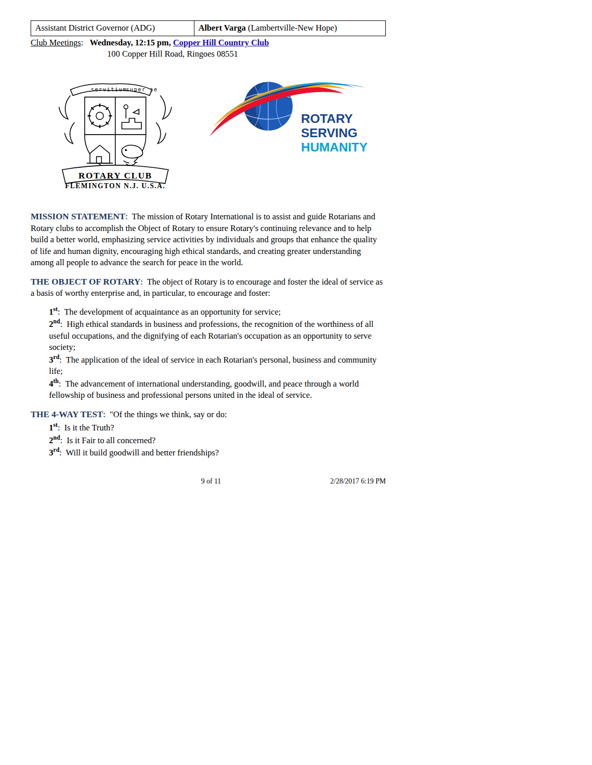| Assistant District Governor (ADG) | Albert Varga (Lambertville-New Hope) |
Club Meetings: Wednesday, 12:15 pm, Copper Hill Country Club
100 Copper Hill Road, Ringoes 08551
servitium super se ROTARY CLUB FLEMINGTON N.J. U.S.A. ROTARY SERVING HUMANITY
MISSION STATEMENT
: The mission of Rotary International is to assist and guide Rotarians and Rotary clubs to accomplish the Object of Rotary to ensure Rotary's continuing relevance and to help build a better world, emphasizing service activities by individuals and groups that enhance the quality of life and human dignity, encouraging high ethical standards, and creating greater understanding among all people to advance the search for peace in the world.
THE OBJECT OF ROTARY
: The object of Rotary is to encourage and foster the ideal of service as a basis of worthy enterprise and, in particular, to encourage and foster:
1st: The development of acquaintance as an opportunity for service;
2nd: High ethical standards in business and professions, the recognition of the worthiness of all useful occupations, and the dignifying of each Rotarian's occupation as an opportunity to serve society;
3rd: The application of the ideal of service in each Rotarian's personal, business and community life;
4th: The advancement of international understanding, goodwill, and peace through a world fellowship of business and professional persons united in the ideal of service.
THE 4-WAY TEST
: "Of the things we think, say or do:
1st: Is it the Truth?
2nd: Is it Fair to all concerned?
3rd: Will it build goodwill and better friendships?
9 of 11
2/28/2017 6:19 PM